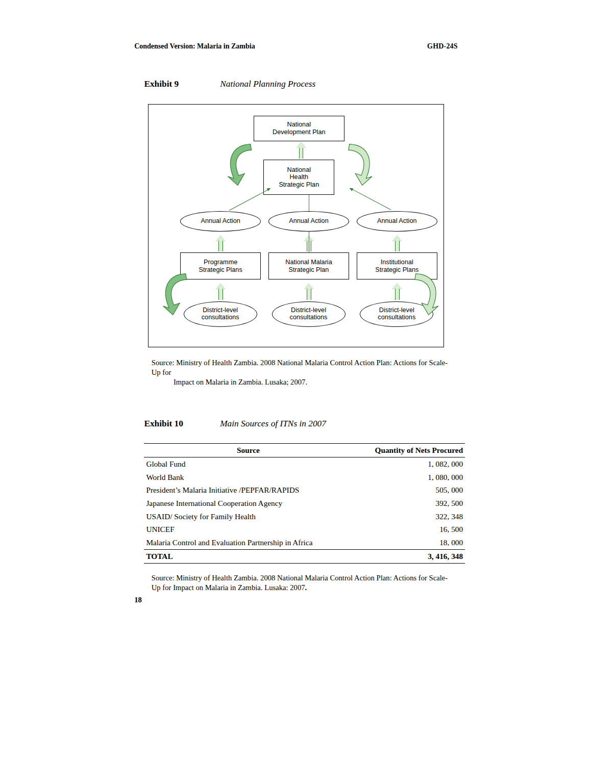Condensed Version: Malaria in Zambia
GHD-24S
Exhibit 9 National Planning Process
National
Development Plan
National
Health
Strategic Plan
Annual Action
Annual Action
Annual Action
Programme
Strategic Plans
National Malaria
Strategic Plan
Institutional
Strategic Plans
District-level
consultations
District-level
consultations
District-level
consultations
Source: Ministry of Health Zambia. 2008 National Malaria Control Action Plan: Actions for Scale-Up for Impact on Malaria in Zambia. Lusaka; 2007.
Exhibit 10 Main Sources of ITNs in 2007
| Source | Quantity of Nets Procured |
| --- | --- |
| Global Fund | 1, 082, 000 |
| World Bank | 1, 080, 000 |
| President’s Malaria Initiative /PEPFAR/RAPIDS | 505, 000 |
| Japanese International Cooperation Agency | 392, 500 |
| USAID/ Society for Family Health | 322, 348 |
| UNICEF | 16, 500 |
| Malaria Control and Evaluation Partnership in Africa | 18, 000 |
| TOTAL | 3, 416, 348 |
Source: Ministry of Health Zambia. 2008 National Malaria Control Action Plan: Actions for Scale-Up for Impact on Malaria in Zambia. Lusaka: 2007.
18